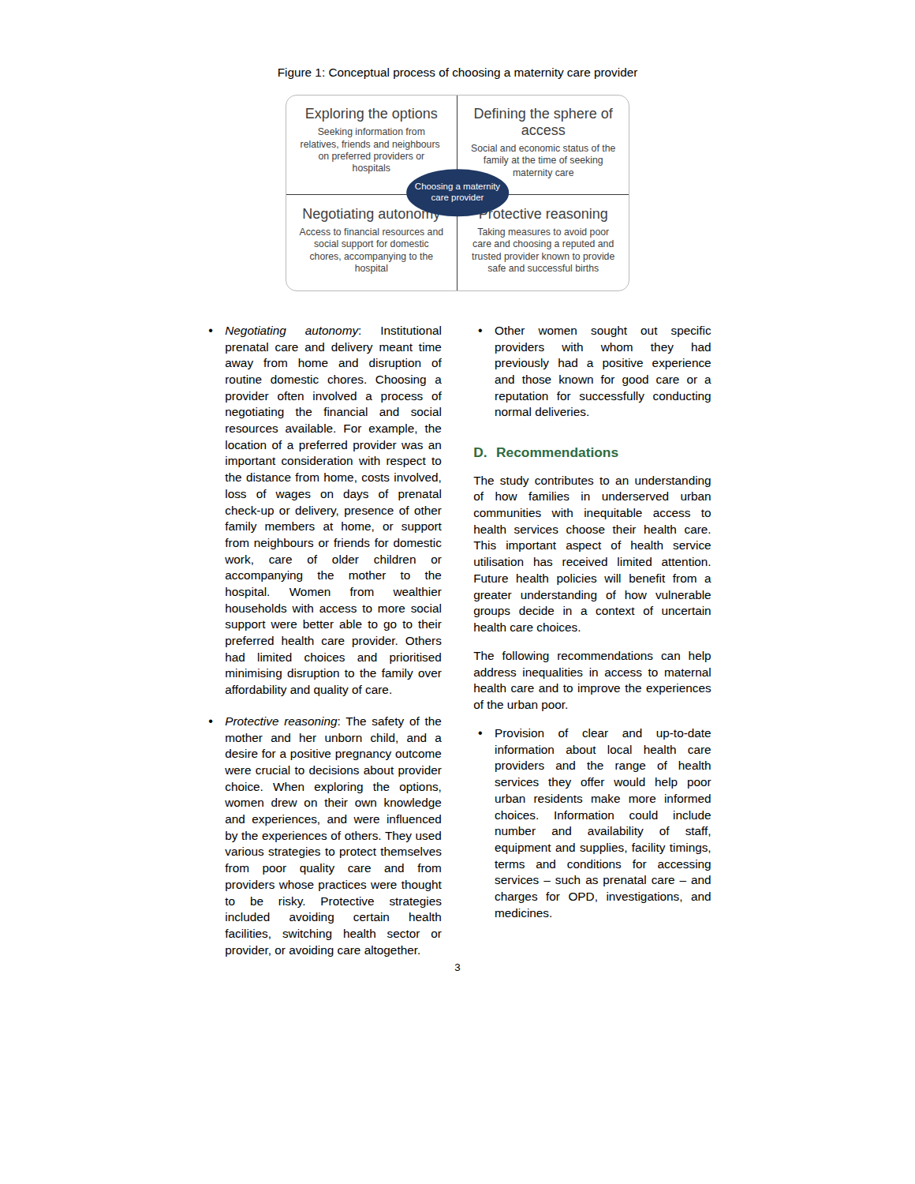Figure 1: Conceptual process of choosing a maternity care provider
Exploring the options
Seeking information from relatives, friends and neighbours on preferred providers or hospitals
Defining the sphere of access
Social and economic status of the family at the time of seeking maternity care
Negotiating autonomy
Access to financial resources and social support for domestic chores, accompanying to the hospital
Protective reasoning
Taking measures to avoid poor care and choosing a reputed and trusted provider known to provide safe and successful births
Choosing a maternity
care provider
Negotiating autonomy: Institutional prenatal care and delivery meant time away from home and disruption of routine domestic chores. Choosing a provider often involved a process of negotiating the financial and social resources available. For example, the location of a preferred provider was an important consideration with respect to the distance from home, costs involved, loss of wages on days of prenatal check-up or delivery, presence of other family members at home, or support from neighbours or friends for domestic work, care of older children or accompanying the mother to the hospital. Women from wealthier households with access to more social support were better able to go to their preferred health care provider. Others had limited choices and prioritised minimising disruption to the family over affordability and quality of care.
Protective reasoning: The safety of the mother and her unborn child, and a desire for a positive pregnancy outcome were crucial to decisions about provider choice. When exploring the options, women drew on their own knowledge and experiences, and were influenced by the experiences of others. They used various strategies to protect themselves from poor quality care and from providers whose practices were thought to be risky. Protective strategies included avoiding certain health facilities, switching health sector or provider, or avoiding care altogether.
Other women sought out specific providers with whom they had previously had a positive experience and those known for good care or a reputation for successfully conducting normal deliveries.
D. Recommendations
The study contributes to an understanding of how families in underserved urban communities with inequitable access to health services choose their health care. This important aspect of health service utilisation has received limited attention. Future health policies will benefit from a greater understanding of how vulnerable groups decide in a context of uncertain health care choices.
The following recommendations can help address inequalities in access to maternal health care and to improve the experiences of the urban poor.
Provision of clear and up-to-date information about local health care providers and the range of health services they offer would help poor urban residents make more informed choices. Information could include number and availability of staff, equipment and supplies, facility timings, terms and conditions for accessing services – such as prenatal care – and charges for OPD, investigations, and medicines.
3